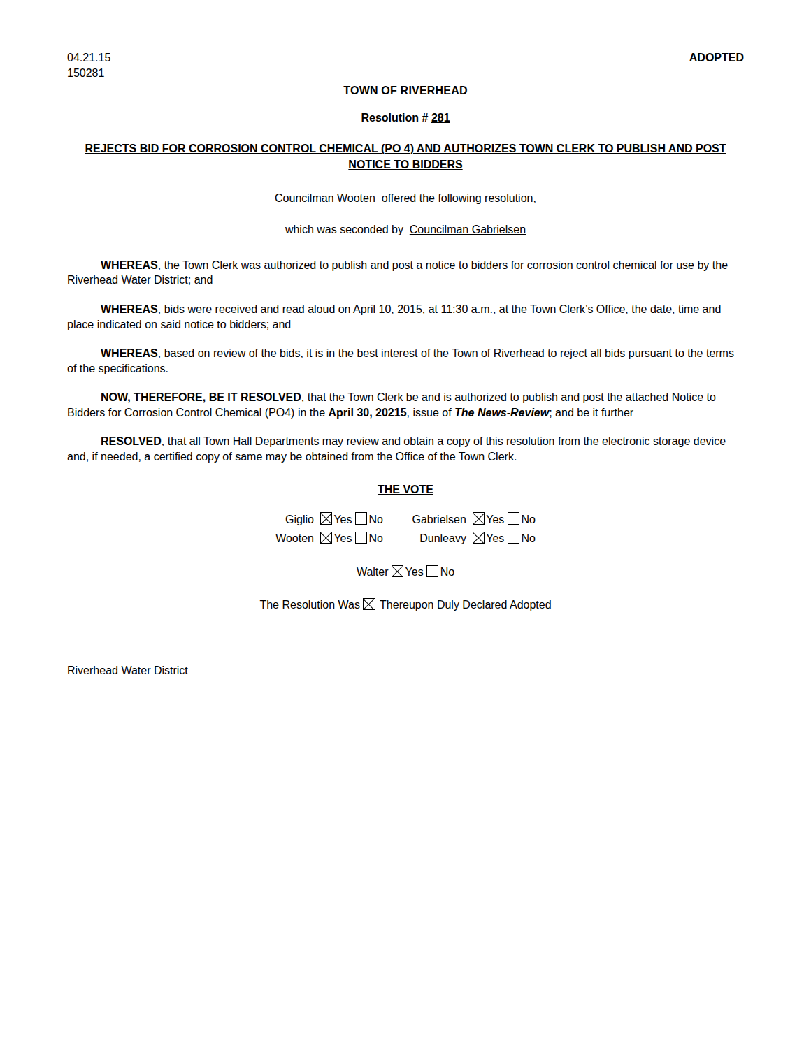04.21.15
150281
ADOPTED
TOWN OF RIVERHEAD
Resolution # 281
REJECTS BID FOR CORROSION CONTROL CHEMICAL (PO 4) AND AUTHORIZES TOWN CLERK TO PUBLISH AND POST NOTICE TO BIDDERS
Councilman Wooten offered the following resolution,
which was seconded by Councilman Gabrielsen
WHEREAS, the Town Clerk was authorized to publish and post a notice to bidders for corrosion control chemical for use by the Riverhead Water District; and
WHEREAS, bids were received and read aloud on April 10, 2015, at 11:30 a.m., at the Town Clerk’s Office, the date, time and place indicated on said notice to bidders; and
WHEREAS, based on review of the bids, it is in the best interest of the Town of Riverhead to reject all bids pursuant to the terms of the specifications.
NOW, THEREFORE, BE IT RESOLVED, that the Town Clerk be and is authorized to publish and post the attached Notice to Bidders for Corrosion Control Chemical (PO4) in the April 30, 20215, issue of The News-Review; and be it further
RESOLVED, that all Town Hall Departments may review and obtain a copy of this resolution from the electronic storage device and, if needed, a certified copy of same may be obtained from the Office of the Town Clerk.
THE VOTE
| Giglio | Yes No | | Gabrielsen | Yes No |
| Wooten | Yes No | | Dunleavy | Yes No |
Walter Yes No
The Resolution Was Thereupon Duly Declared Adopted
Riverhead Water District